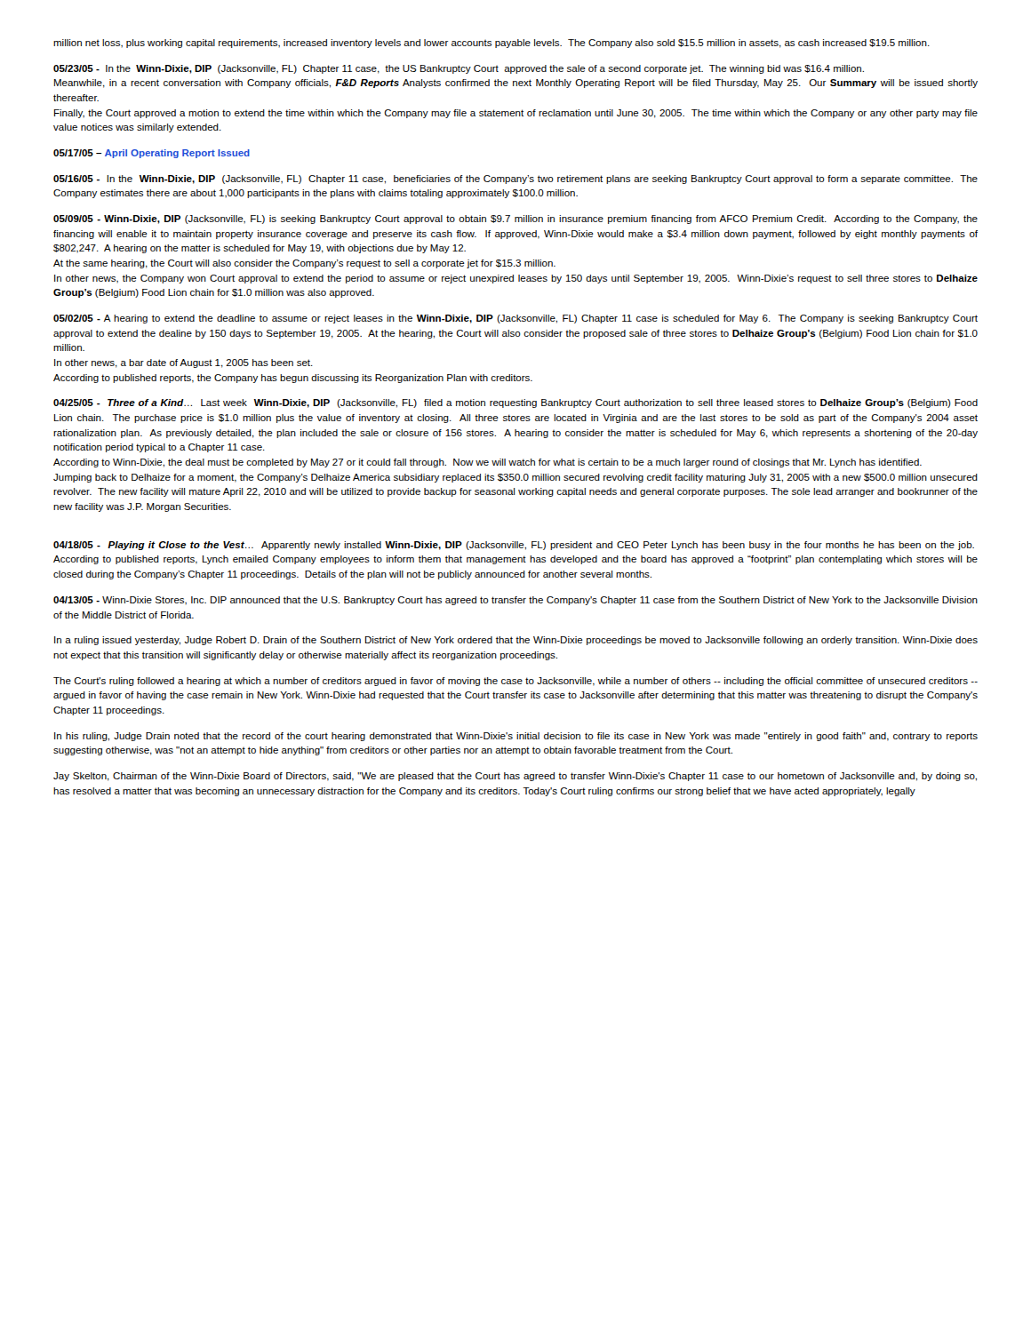million net loss, plus working capital requirements, increased inventory levels and lower accounts payable levels. The Company also sold $15.5 million in assets, as cash increased $19.5 million.
05/23/05 - In the Winn-Dixie, DIP (Jacksonville, FL) Chapter 11 case, the US Bankruptcy Court approved the sale of a second corporate jet. The winning bid was $16.4 million.
Meanwhile, in a recent conversation with Company officials, F&D Reports Analysts confirmed the next Monthly Operating Report will be filed Thursday, May 25. Our Summary will be issued shortly thereafter.
Finally, the Court approved a motion to extend the time within which the Company may file a statement of reclamation until June 30, 2005. The time within which the Company or any other party may file value notices was similarly extended.
05/17/05 – April Operating Report Issued
05/16/05 - In the Winn-Dixie, DIP (Jacksonville, FL) Chapter 11 case, beneficiaries of the Company’s two retirement plans are seeking Bankruptcy Court approval to form a separate committee. The Company estimates there are about 1,000 participants in the plans with claims totaling approximately $100.0 million.
05/09/05 - Winn-Dixie, DIP (Jacksonville, FL) is seeking Bankruptcy Court approval to obtain $9.7 million in insurance premium financing from AFCO Premium Credit. According to the Company, the financing will enable it to maintain property insurance coverage and preserve its cash flow. If approved, Winn-Dixie would make a $3.4 million down payment, followed by eight monthly payments of $802,247. A hearing on the matter is scheduled for May 19, with objections due by May 12.
At the same hearing, the Court will also consider the Company’s request to sell a corporate jet for $15.3 million.
In other news, the Company won Court approval to extend the period to assume or reject unexpired leases by 150 days until September 19, 2005. Winn-Dixie’s request to sell three stores to Delhaize Group’s (Belgium) Food Lion chain for $1.0 million was also approved.
05/02/05 - A hearing to extend the deadline to assume or reject leases in the Winn-Dixie, DIP (Jacksonville, FL) Chapter 11 case is scheduled for May 6. The Company is seeking Bankruptcy Court approval to extend the dealine by 150 days to September 19, 2005. At the hearing, the Court will also consider the proposed sale of three stores to Delhaize Group's (Belgium) Food Lion chain for $1.0 million.
In other news, a bar date of August 1, 2005 has been set.
According to published reports, the Company has begun discussing its Reorganization Plan with creditors.
04/25/05 - Three of a Kind… Last week Winn-Dixie, DIP (Jacksonville, FL) filed a motion requesting Bankruptcy Court authorization to sell three leased stores to Delhaize Group’s (Belgium) Food Lion chain. The purchase price is $1.0 million plus the value of inventory at closing. All three stores are located in Virginia and are the last stores to be sold as part of the Company's 2004 asset rationalization plan. As previously detailed, the plan included the sale or closure of 156 stores. A hearing to consider the matter is scheduled for May 6, which represents a shortening of the 20-day notification period typical to a Chapter 11 case.
According to Winn-Dixie, the deal must be completed by May 27 or it could fall through. Now we will watch for what is certain to be a much larger round of closings that Mr. Lynch has identified.
Jumping back to Delhaize for a moment, the Company’s Delhaize America subsidiary replaced its $350.0 million secured revolving credit facility maturing July 31, 2005 with a new $500.0 million unsecured revolver. The new facility will mature April 22, 2010 and will be utilized to provide backup for seasonal working capital needs and general corporate purposes. The sole lead arranger and bookrunner of the new facility was J.P. Morgan Securities.
04/18/05 - Playing it Close to the Vest… Apparently newly installed Winn-Dixie, DIP (Jacksonville, FL) president and CEO Peter Lynch has been busy in the four months he has been on the job. According to published reports, Lynch emailed Company employees to inform them that management has developed and the board has approved a “footprint” plan contemplating which stores will be closed during the Company’s Chapter 11 proceedings. Details of the plan will not be publicly announced for another several months.
04/13/05 - Winn-Dixie Stores, Inc. DIP announced that the U.S. Bankruptcy Court has agreed to transfer the Company's Chapter 11 case from the Southern District of New York to the Jacksonville Division of the Middle District of Florida.
In a ruling issued yesterday, Judge Robert D. Drain of the Southern District of New York ordered that the Winn-Dixie proceedings be moved to Jacksonville following an orderly transition. Winn-Dixie does not expect that this transition will significantly delay or otherwise materially affect its reorganization proceedings.
The Court's ruling followed a hearing at which a number of creditors argued in favor of moving the case to Jacksonville, while a number of others -- including the official committee of unsecured creditors -- argued in favor of having the case remain in New York. Winn-Dixie had requested that the Court transfer its case to Jacksonville after determining that this matter was threatening to disrupt the Company's Chapter 11 proceedings.
In his ruling, Judge Drain noted that the record of the court hearing demonstrated that Winn-Dixie's initial decision to file its case in New York was made "entirely in good faith" and, contrary to reports suggesting otherwise, was "not an attempt to hide anything" from creditors or other parties nor an attempt to obtain favorable treatment from the Court.
Jay Skelton, Chairman of the Winn-Dixie Board of Directors, said, "We are pleased that the Court has agreed to transfer Winn-Dixie's Chapter 11 case to our hometown of Jacksonville and, by doing so, has resolved a matter that was becoming an unnecessary distraction for the Company and its creditors. Today's Court ruling confirms our strong belief that we have acted appropriately, legally